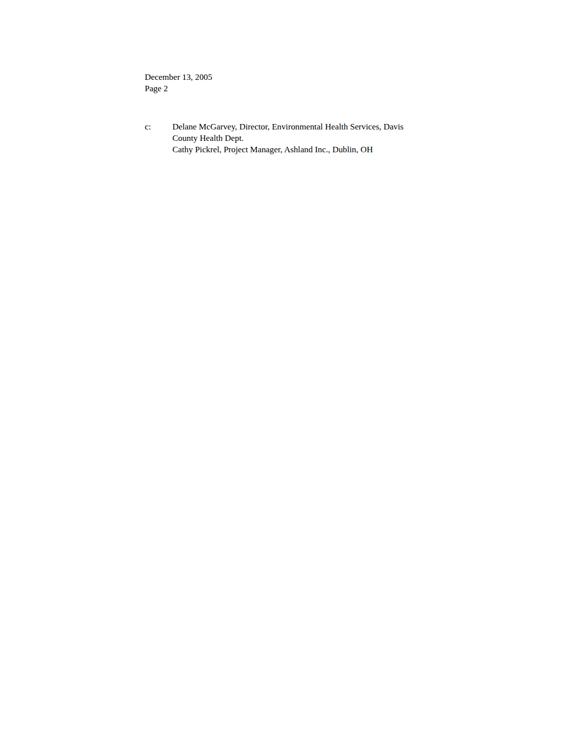December 13, 2005
Page 2
c:
Delane McGarvey, Director, Environmental Health Services, Davis County Health Dept.
Cathy Pickrel, Project Manager, Ashland Inc., Dublin, OH